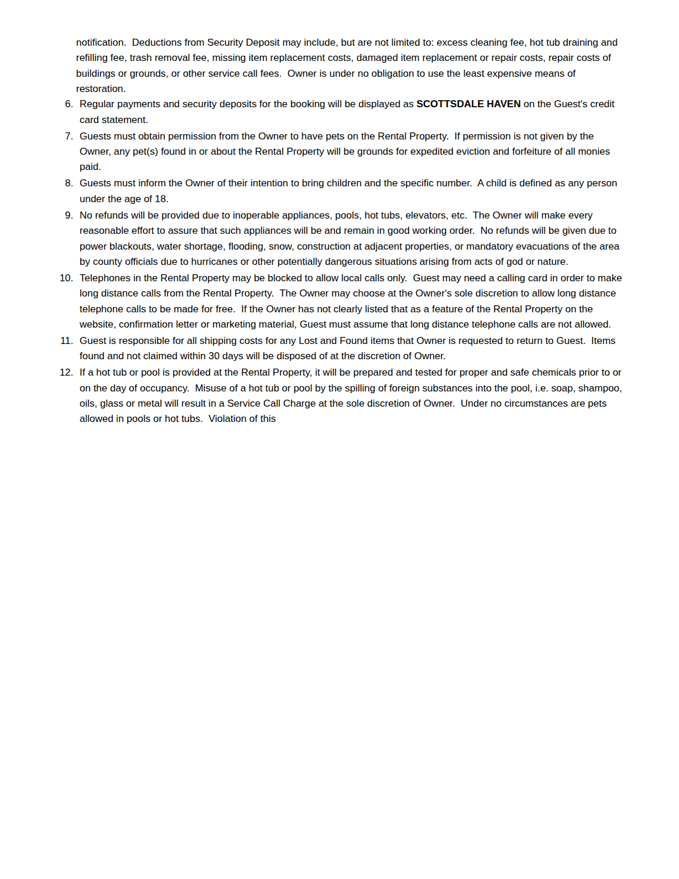notification. Deductions from Security Deposit may include, but are not limited to: excess cleaning fee, hot tub draining and refilling fee, trash removal fee, missing item replacement costs, damaged item replacement or repair costs, repair costs of buildings or grounds, or other service call fees. Owner is under no obligation to use the least expensive means of restoration.
Regular payments and security deposits for the booking will be displayed as SCOTTSDALE HAVEN on the Guest's credit card statement.
Guests must obtain permission from the Owner to have pets on the Rental Property. If permission is not given by the Owner, any pet(s) found in or about the Rental Property will be grounds for expedited eviction and forfeiture of all monies paid.
Guests must inform the Owner of their intention to bring children and the specific number. A child is defined as any person under the age of 18.
No refunds will be provided due to inoperable appliances, pools, hot tubs, elevators, etc. The Owner will make every reasonable effort to assure that such appliances will be and remain in good working order. No refunds will be given due to power blackouts, water shortage, flooding, snow, construction at adjacent properties, or mandatory evacuations of the area by county officials due to hurricanes or other potentially dangerous situations arising from acts of god or nature.
Telephones in the Rental Property may be blocked to allow local calls only. Guest may need a calling card in order to make long distance calls from the Rental Property. The Owner may choose at the Owner's sole discretion to allow long distance telephone calls to be made for free. If the Owner has not clearly listed that as a feature of the Rental Property on the website, confirmation letter or marketing material, Guest must assume that long distance telephone calls are not allowed.
Guest is responsible for all shipping costs for any Lost and Found items that Owner is requested to return to Guest. Items found and not claimed within 30 days will be disposed of at the discretion of Owner.
If a hot tub or pool is provided at the Rental Property, it will be prepared and tested for proper and safe chemicals prior to or on the day of occupancy. Misuse of a hot tub or pool by the spilling of foreign substances into the pool, i.e. soap, shampoo, oils, glass or metal will result in a Service Call Charge at the sole discretion of Owner. Under no circumstances are pets allowed in pools or hot tubs. Violation of this